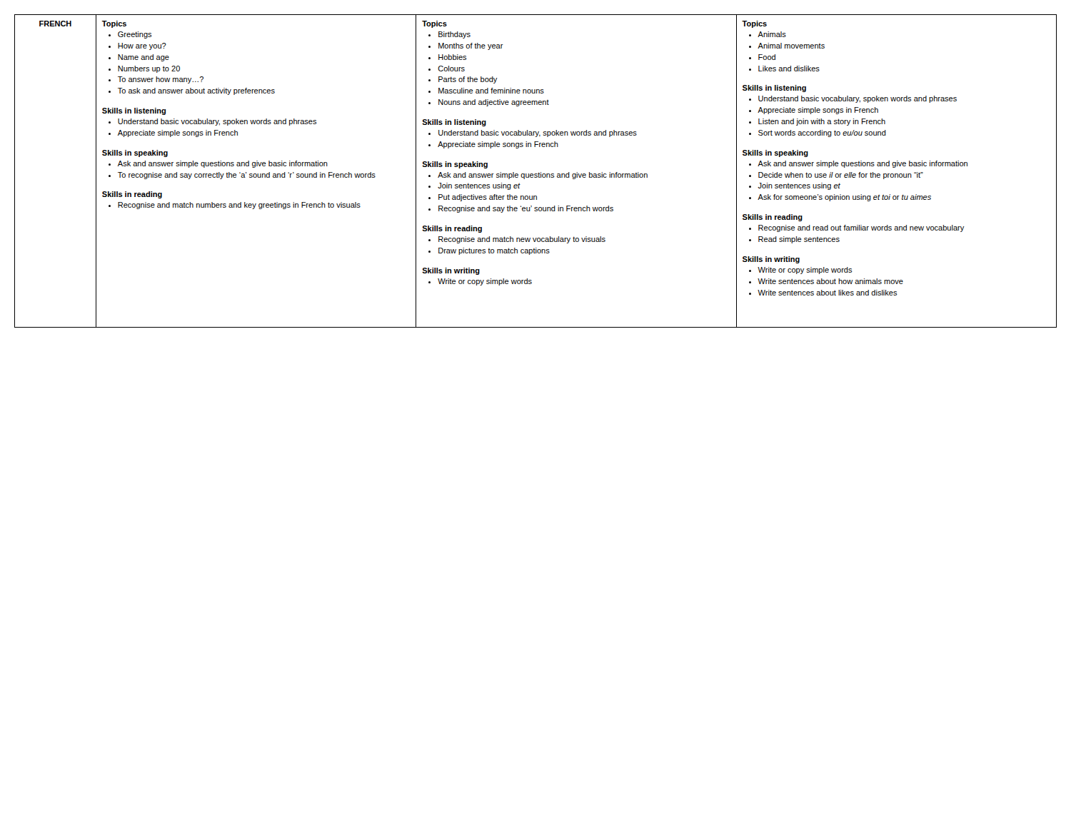| FRENCH | Topics Greetings How are you? Name and age Numbers up to 20 To answer how many…? To ask and answer about activity preferences Skills in listening Understand basic vocabulary, spoken words and phrases Appreciate simple songs in French Skills in speaking Ask and answer simple questions and give basic information To recognise and say correctly the ‘a’ sound and ‘r’ sound in French words Skills in reading Recognise and match numbers and key greetings in French to visuals | Topics Birthdays Months of the year Hobbies Colours Parts of the body Masculine and feminine nouns Nouns and adjective agreement Skills in listening Understand basic vocabulary, spoken words and phrases Appreciate simple songs in French Skills in speaking Ask and answer simple questions and give basic information Join sentences using et Put adjectives after the noun Recognise and say the ‘eu’ sound in French words Skills in reading Recognise and match new vocabulary to visuals Draw pictures to match captions Skills in writing Write or copy simple words | Topics Animals Animal movements Food Likes and dislikes Skills in listening Understand basic vocabulary, spoken words and phrases Appreciate simple songs in French Listen and join with a story in French Sort words according to eu/ou sound Skills in speaking Ask and answer simple questions and give basic information Decide when to use il or elle for the pronoun “it” Join sentences using et Ask for someone’s opinion using et toi or tu aimes Skills in reading Recognise and read out familiar words and new vocabulary Read simple sentences Skills in writing Write or copy simple words Write sentences about how animals move Write sentences about likes and dislikes |